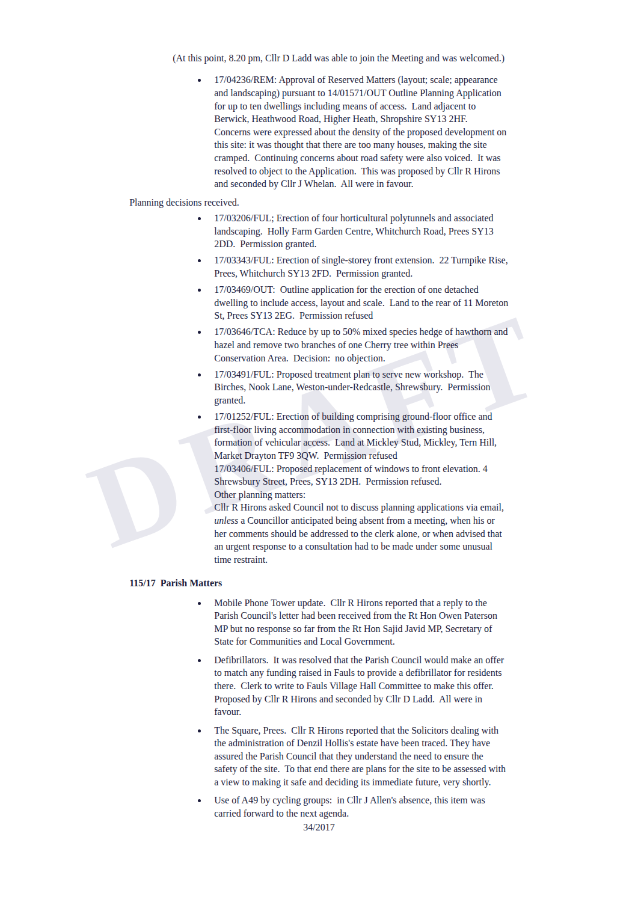DRAFT
(At this point, 8.20 pm, Cllr D Ladd was able to join the Meeting and was welcomed.)
17/04236/REM: Approval of Reserved Matters (layout; scale; appearance and landscaping) pursuant to 14/01571/OUT Outline Planning Application for up to ten dwellings including means of access. Land adjacent to Berwick, Heathwood Road, Higher Heath, Shropshire SY13 2HF. Concerns were expressed about the density of the proposed development on this site: it was thought that there are too many houses, making the site cramped. Continuing concerns about road safety were also voiced. It was resolved to object to the Application. This was proposed by Cllr R Hirons and seconded by Cllr J Whelan. All were in favour.
Planning decisions received.
17/03206/FUL; Erection of four horticultural polytunnels and associated landscaping. Holly Farm Garden Centre, Whitchurch Road, Prees SY13 2DD. Permission granted.
17/03343/FUL: Erection of single-storey front extension. 22 Turnpike Rise, Prees, Whitchurch SY13 2FD. Permission granted.
17/03469/OUT: Outline application for the erection of one detached dwelling to include access, layout and scale. Land to the rear of 11 Moreton St, Prees SY13 2EG. Permission refused
17/03646/TCA: Reduce by up to 50% mixed species hedge of hawthorn and hazel and remove two branches of one Cherry tree within Prees Conservation Area. Decision: no objection.
17/03491/FUL: Proposed treatment plan to serve new workshop. The Birches, Nook Lane, Weston-under-Redcastle, Shrewsbury. Permission granted.
17/01252/FUL: Erection of building comprising ground-floor office and first-floor living accommodation in connection with existing business, formation of vehicular access. Land at Mickley Stud, Mickley, Tern Hill, Market Drayton TF9 3QW. Permission refused
17/03406/FUL: Proposed replacement of windows to front elevation. 4 Shrewsbury Street, Prees, SY13 2DH. Permission refused.
Other planning matters:
Cllr R Hirons asked Council not to discuss planning applications via email, unless a Councillor anticipated being absent from a meeting, when his or her comments should be addressed to the clerk alone, or when advised that an urgent response to a consultation had to be made under some unusual time restraint.
115/17 Parish Matters
Mobile Phone Tower update. Cllr R Hirons reported that a reply to the Parish Council's letter had been received from the Rt Hon Owen Paterson MP but no response so far from the Rt Hon Sajid Javid MP, Secretary of State for Communities and Local Government.
Defibrillators. It was resolved that the Parish Council would make an offer to match any funding raised in Fauls to provide a defibrillator for residents there. Clerk to write to Fauls Village Hall Committee to make this offer. Proposed by Cllr R Hirons and seconded by Cllr D Ladd. All were in favour.
The Square, Prees. Cllr R Hirons reported that the Solicitors dealing with the administration of Denzil Hollis's estate have been traced. They have assured the Parish Council that they understand the need to ensure the safety of the site. To that end there are plans for the site to be assessed with a view to making it safe and deciding its immediate future, very shortly.
Use of A49 by cycling groups: in Cllr J Allen's absence, this item was carried forward to the next agenda.
34/2017